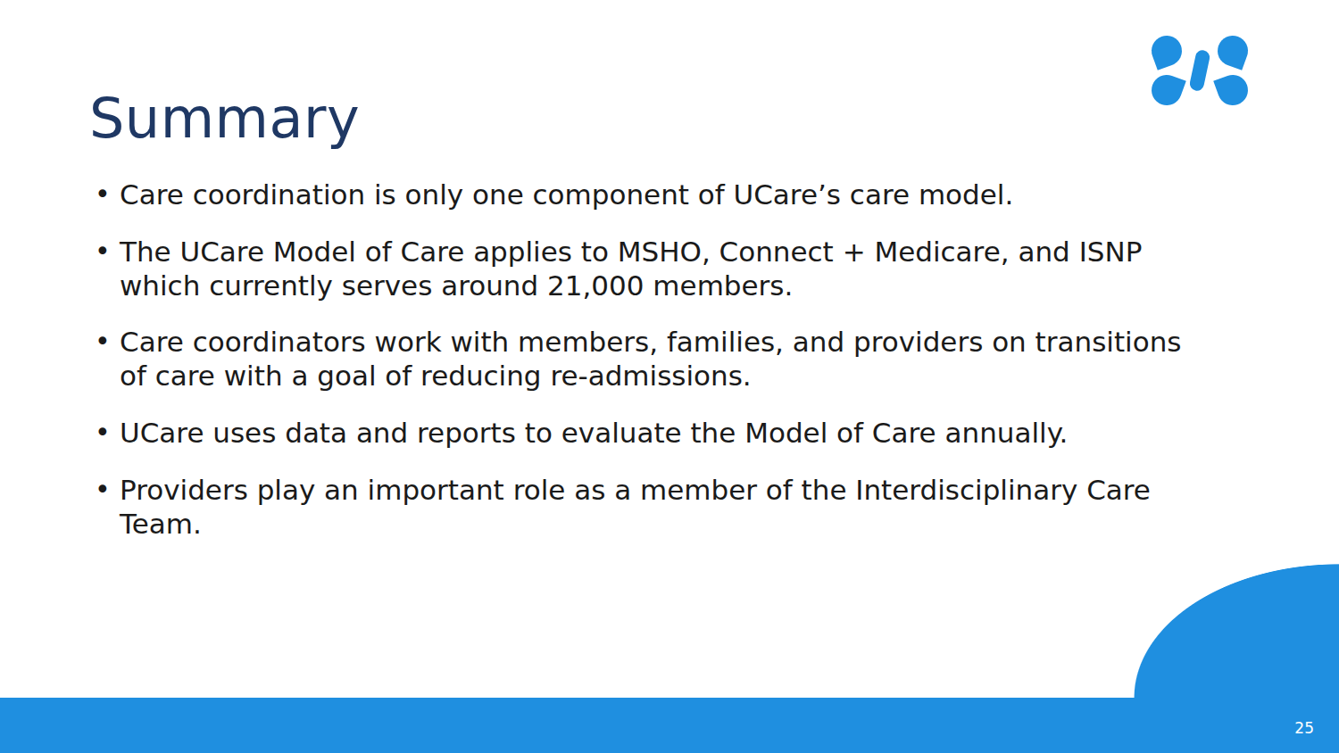Summary
Care coordination is only one component of UCare’s care model.
The UCare Model of Care applies to MSHO, Connect + Medicare, and ISNP which currently serves around 21,000 members.
Care coordinators work with members, families, and providers on transitions of care with a goal of reducing re-admissions.
UCare uses data and reports to evaluate the Model of Care annually.
Providers play an important role as a member of the Interdisciplinary Care Team.
25